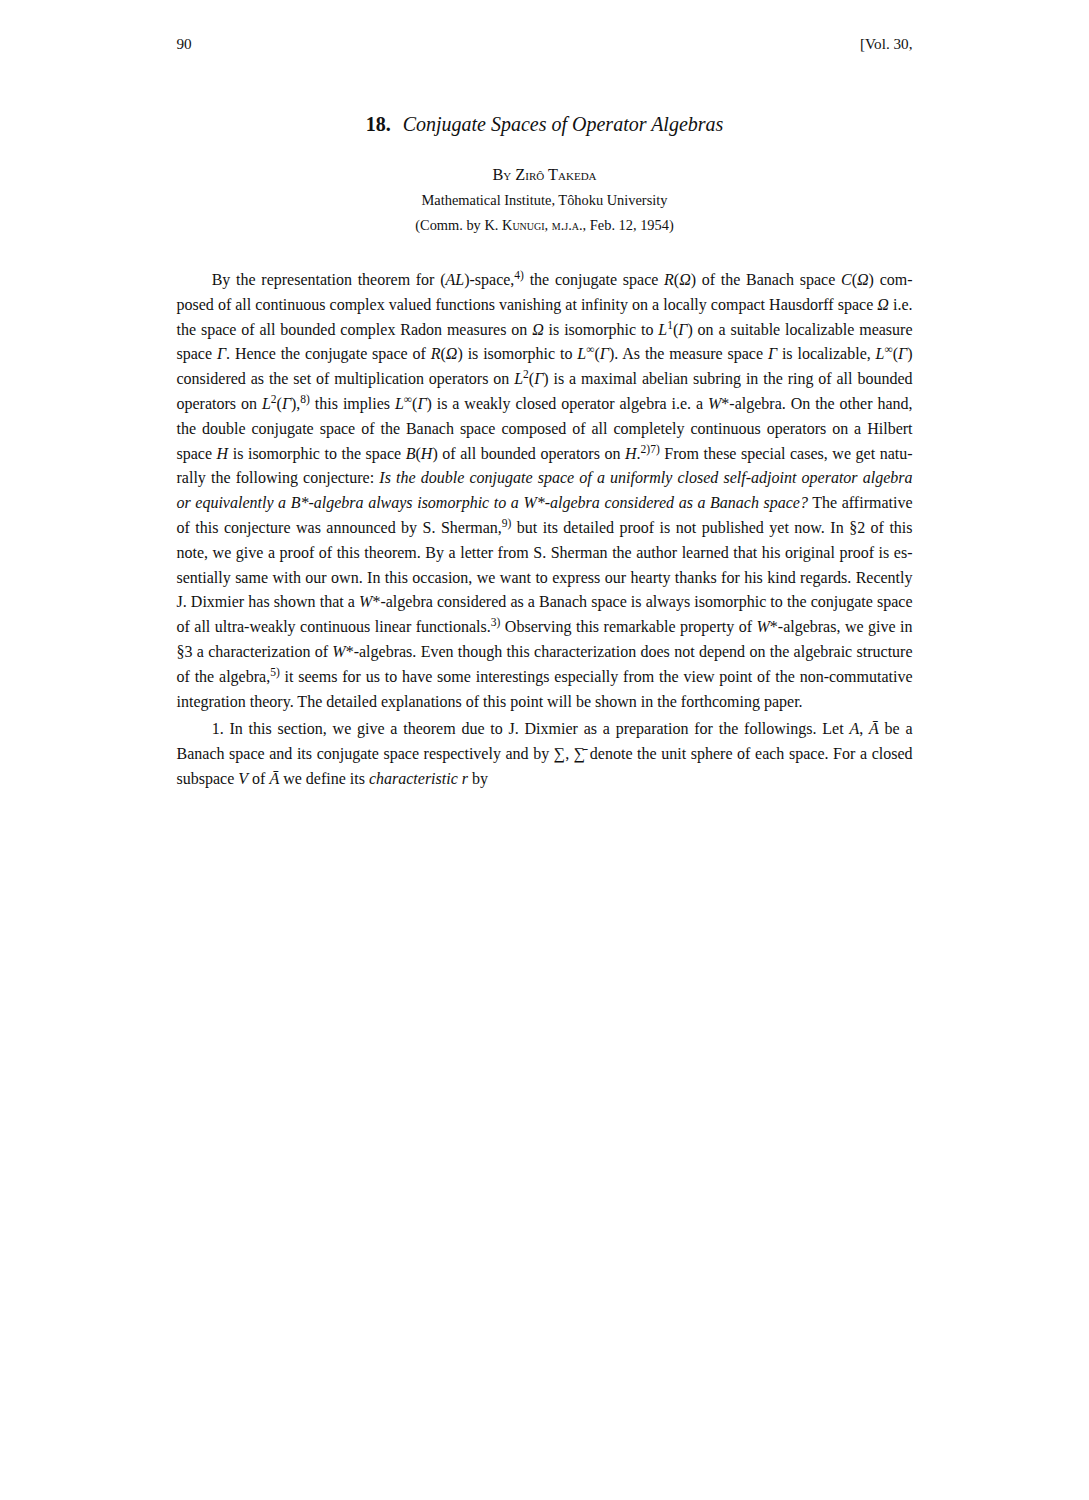90 [Vol. 30,
18. Conjugate Spaces of Operator Algebras
By Zirô Takeda
Mathematical Institute, Tôhoku University
(Comm. by K. Kunugi, m.j.a., Feb. 12, 1954)
By the representation theorem for (AL)-space,4) the conjugate space R(Ω) of the Banach space C(Ω) composed of all continuous complex valued functions vanishing at infinity on a locally compact Hausdorff space Ω i.e. the space of all bounded complex Radon measures on Ω is isomorphic to L1(Γ) on a suitable localizable measure space Γ. Hence the conjugate space of R(Ω) is isomorphic to L∞(Γ). As the measure space Γ is localizable, L∞(Γ) considered as the set of multiplication operators on L2(Γ) is a maximal abelian subring in the ring of all bounded operators on L2(Γ),8) this implies L∞(Γ) is a weakly closed operator algebra i.e. a W*-algebra. On the other hand, the double conjugate space of the Banach space composed of all completely continuous operators on a Hilbert space H is isomorphic to the space B(H) of all bounded operators on H.2)7) From these special cases, we get naturally the following conjecture: Is the double conjugate space of a uniformly closed self-adjoint operator algebra or equivalently a B*-algebra always isomorphic to a W*-algebra considered as a Banach space? The affirmative of this conjecture was announced by S. Sherman,9) but its detailed proof is not published yet now. In §2 of this note, we give a proof of this theorem. By a letter from S. Sherman the author learned that his original proof is essentially same with our own. In this occasion, we want to express our hearty thanks for his kind regards. Recently J. Dixmier has shown that a W*-algebra considered as a Banach space is always isomorphic to the conjugate space of all ultra-weakly continuous linear functionals.3) Observing this remarkable property of W*-algebras, we give in §3 a characterization of W*-algebras. Even though this characterization does not depend on the algebraic structure of the algebra,5) it seems for us to have some interestings especially from the view point of the non-commutative integration theory. The detailed explanations of this point will be shown in the forthcoming paper.
1. In this section, we give a theorem due to J. Dixmier as a preparation for the followings. Let A, Ā be a Banach space and its conjugate space respectively and by ∑, ∑̄ denote the unit sphere of each space. For a closed subspace V of Ā we define its characteristic r by